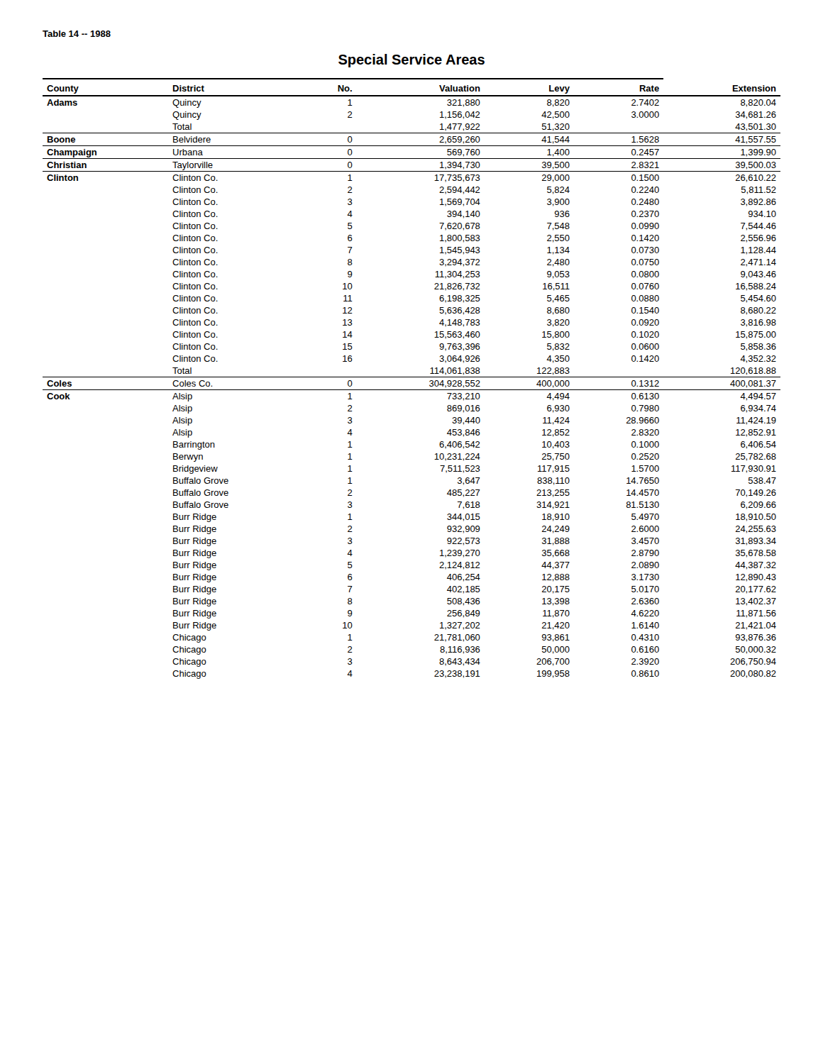Table 14 -- 1988
Special Service Areas
| County | District | No. | Valuation | Levy | Rate | Extension |
| --- | --- | --- | --- | --- | --- | --- |
| Adams | Quincy | 1 | 321,880 | 8,820 | 2.7402 | 8,820.04 |
| | Quincy | 2 | 1,156,042 | 42,500 | 3.0000 | 34,681.26 |
| | Total | | 1,477,922 | 51,320 | | 43,501.30 |
| Boone | Belvidere | 0 | 2,659,260 | 41,544 | 1.5628 | 41,557.55 |
| Champaign | Urbana | 0 | 569,760 | 1,400 | 0.2457 | 1,399.90 |
| Christian | Taylorville | 0 | 1,394,730 | 39,500 | 2.8321 | 39,500.03 |
| Clinton | Clinton Co. | 1 | 17,735,673 | 29,000 | 0.1500 | 26,610.22 |
| | Clinton Co. | 2 | 2,594,442 | 5,824 | 0.2240 | 5,811.52 |
| | Clinton Co. | 3 | 1,569,704 | 3,900 | 0.2480 | 3,892.86 |
| | Clinton Co. | 4 | 394,140 | 936 | 0.2370 | 934.10 |
| | Clinton Co. | 5 | 7,620,678 | 7,548 | 0.0990 | 7,544.46 |
| | Clinton Co. | 6 | 1,800,583 | 2,550 | 0.1420 | 2,556.96 |
| | Clinton Co. | 7 | 1,545,943 | 1,134 | 0.0730 | 1,128.44 |
| | Clinton Co. | 8 | 3,294,372 | 2,480 | 0.0750 | 2,471.14 |
| | Clinton Co. | 9 | 11,304,253 | 9,053 | 0.0800 | 9,043.46 |
| | Clinton Co. | 10 | 21,826,732 | 16,511 | 0.0760 | 16,588.24 |
| | Clinton Co. | 11 | 6,198,325 | 5,465 | 0.0880 | 5,454.60 |
| | Clinton Co. | 12 | 5,636,428 | 8,680 | 0.1540 | 8,680.22 |
| | Clinton Co. | 13 | 4,148,783 | 3,820 | 0.0920 | 3,816.98 |
| | Clinton Co. | 14 | 15,563,460 | 15,800 | 0.1020 | 15,875.00 |
| | Clinton Co. | 15 | 9,763,396 | 5,832 | 0.0600 | 5,858.36 |
| | Clinton Co. | 16 | 3,064,926 | 4,350 | 0.1420 | 4,352.32 |
| | Total | | 114,061,838 | 122,883 | | 120,618.88 |
| Coles | Coles Co. | 0 | 304,928,552 | 400,000 | 0.1312 | 400,081.37 |
| Cook | Alsip | 1 | 733,210 | 4,494 | 0.6130 | 4,494.57 |
| | Alsip | 2 | 869,016 | 6,930 | 0.7980 | 6,934.74 |
| | Alsip | 3 | 39,440 | 11,424 | 28.9660 | 11,424.19 |
| | Alsip | 4 | 453,846 | 12,852 | 2.8320 | 12,852.91 |
| | Barrington | 1 | 6,406,542 | 10,403 | 0.1000 | 6,406.54 |
| | Berwyn | 1 | 10,231,224 | 25,750 | 0.2520 | 25,782.68 |
| | Bridgeview | 1 | 7,511,523 | 117,915 | 1.5700 | 117,930.91 |
| | Buffalo Grove | 1 | 3,647 | 838,110 | 14.7650 | 538.47 |
| | Buffalo Grove | 2 | 485,227 | 213,255 | 14.4570 | 70,149.26 |
| | Buffalo Grove | 3 | 7,618 | 314,921 | 81.5130 | 6,209.66 |
| | Burr Ridge | 1 | 344,015 | 18,910 | 5.4970 | 18,910.50 |
| | Burr Ridge | 2 | 932,909 | 24,249 | 2.6000 | 24,255.63 |
| | Burr Ridge | 3 | 922,573 | 31,888 | 3.4570 | 31,893.34 |
| | Burr Ridge | 4 | 1,239,270 | 35,668 | 2.8790 | 35,678.58 |
| | Burr Ridge | 5 | 2,124,812 | 44,377 | 2.0890 | 44,387.32 |
| | Burr Ridge | 6 | 406,254 | 12,888 | 3.1730 | 12,890.43 |
| | Burr Ridge | 7 | 402,185 | 20,175 | 5.0170 | 20,177.62 |
| | Burr Ridge | 8 | 508,436 | 13,398 | 2.6360 | 13,402.37 |
| | Burr Ridge | 9 | 256,849 | 11,870 | 4.6220 | 11,871.56 |
| | Burr Ridge | 10 | 1,327,202 | 21,420 | 1.6140 | 21,421.04 |
| | Chicago | 1 | 21,781,060 | 93,861 | 0.4310 | 93,876.36 |
| | Chicago | 2 | 8,116,936 | 50,000 | 0.6160 | 50,000.32 |
| | Chicago | 3 | 8,643,434 | 206,700 | 2.3920 | 206,750.94 |
| | Chicago | 4 | 23,238,191 | 199,958 | 0.8610 | 200,080.82 |